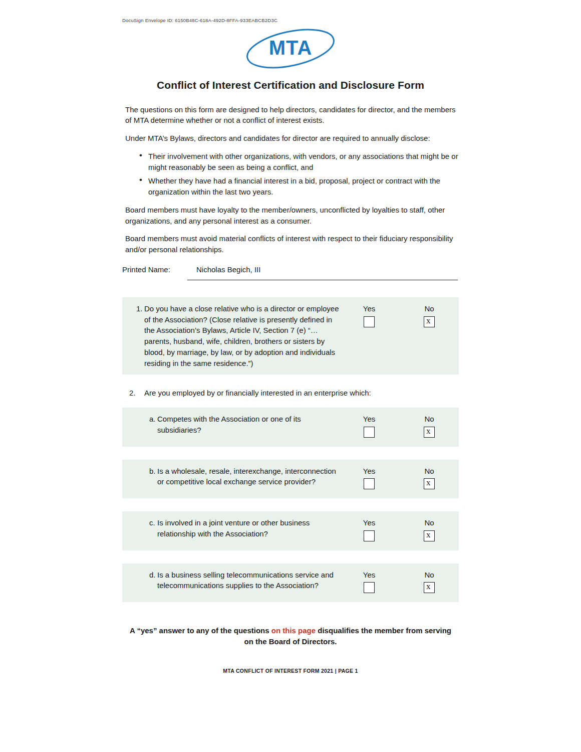DocuSign Envelope ID: 6150B48C-618A-492D-8FFA-933EABCB2D3C
MTA
Conflict of Interest Certification and Disclosure Form
The questions on this form are designed to help directors, candidates for director, and the members of MTA determine whether or not a conflict of interest exists.
Under MTA’s Bylaws, directors and candidates for director are required to annually disclose:
Their involvement with other organizations, with vendors, or any associations that might be or might reasonably be seen as being a conflict, and
Whether they have had a financial interest in a bid, proposal, project or contract with the organization within the last two years.
Board members must have loyalty to the member/owners, unconflicted by loyalties to staff, other organizations, and any personal interest as a consumer.
Board members must avoid material conflicts of interest with respect to their fiduciary responsibility and/or personal relationships.
Printed Name: Nicholas Begich, III
1.
Do you have a close relative who is a director or employee of the Association? (Close relative is presently defined in the Association’s Bylaws, Article IV, Section 7 (e) “… parents, husband, wife, children, brothers or sisters by blood, by marriage, by law, or by adoption and individuals residing in the same residence.”)
Yes
No
2. Are you employed by or financially interested in an enterprise which:
a.
Competes with the Association or one of its subsidiaries?
Yes
No
b.
Is a wholesale, resale, interexchange, interconnection or competitive local exchange service provider?
Yes
No
c.
Is involved in a joint venture or other business relationship with the Association?
Yes
No
d.
Is a business selling telecommunications service and telecommunications supplies to the Association?
Yes
No
A “yes” answer to any of the questions on this page disqualifies the member from serving on the Board of Directors.
MTA CONFLICT OF INTEREST FORM 2021 | PAGE 1